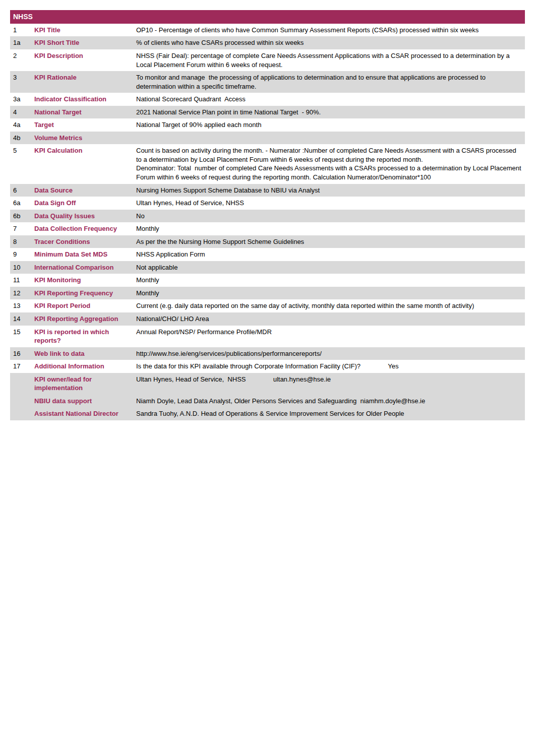| NHSS |
| 1 | KPI Title | OP10 - Percentage of clients who have Common Summary Assessment Reports (CSARs) processed within six weeks |
| 1a | KPI Short Title | % of clients who have CSARs processed within six weeks |
| 2 | KPI Description | NHSS (Fair Deal): percentage of complete Care Needs Assessment Applications with a CSAR processed to a determination by a Local Placement Forum within 6 weeks of request. |
| 3 | KPI Rationale | To monitor and manage the processing of applications to determination and to ensure that applications are processed to determination within a specific timeframe. |
| 3a | Indicator Classification | National Scorecard Quadrant Access |
| 4 | National Target | 2021 National Service Plan point in time National Target - 90%. |
| 4a | Target | National Target of 90% applied each month |
| 4b | Volume Metrics | |
| 5 | KPI Calculation | Count is based on activity during the month. - Numerator :Number of completed Care Needs Assessment with a CSARS processed to a determination by Local Placement Forum within 6 weeks of request during the reported month. Denominator: Total number of completed Care Needs Assessments with a CSARs processed to a determination by Local Placement Forum within 6 weeks of request during the reporting month. Calculation Numerator/Denominator*100 |
| 6 | Data Source | Nursing Homes Support Scheme Database to NBIU via Analyst |
| 6a | Data Sign Off | Ultan Hynes, Head of Service, NHSS |
| 6b | Data Quality Issues | No |
| 7 | Data Collection Frequency | Monthly |
| 8 | Tracer Conditions | As per the the Nursing Home Support Scheme Guidelines |
| 9 | Minimum Data Set MDS | NHSS Application Form |
| 10 | International Comparison | Not applicable |
| 11 | KPI Monitoring | Monthly |
| 12 | KPI Reporting Frequency | Monthly |
| 13 | KPI Report Period | Current (e.g. daily data reported on the same day of activity, monthly data reported within the same month of activity) |
| 14 | KPI Reporting Aggregation | National/CHO/ LHO Area |
| 15 | KPI is reported in which reports? | Annual Report/NSP/ Performance Profile/MDR |
| 16 | Web link to data | http://www.hse.ie/eng/services/publications/performancereports/ |
| 17 | Additional Information | Is the data for this KPI available through Corporate Information Facility (CIF)? Yes |
| | KPI owner/lead for implementation | Ultan Hynes, Head of Service, NHSS ultan.hynes@hse.ie |
| | NBIU data support | Niamh Doyle, Lead Data Analyst, Older Persons Services and Safeguarding niamhm.doyle@hse.ie |
| | Assistant National Director | Sandra Tuohy, A.N.D. Head of Operations & Service Improvement Services for Older People |